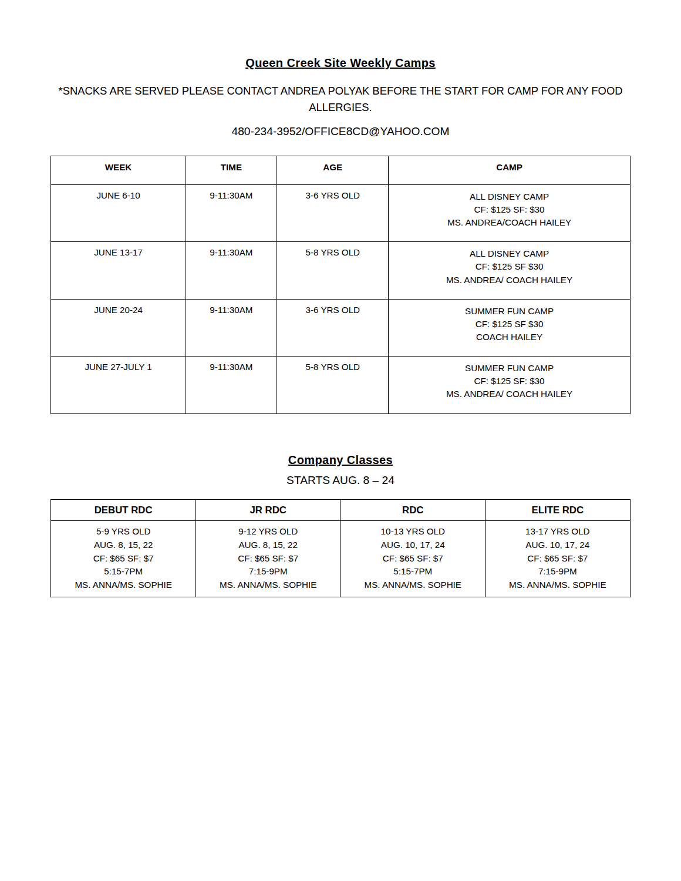Queen Creek Site Weekly Camps
*Snacks are served please contact Andrea Polyak before the start for camp for any food allergies.
480-234-3952/office8cd@yahoo.com
| WEEK | TIME | AGE | CAMP |
| --- | --- | --- | --- |
| JUNE 6-10 | 9-11:30AM | 3-6 YRS OLD | ALL DISNEY CAMP CF: $125 SF: $30 MS. ANDREA/COACH HAILEY |
| JUNE 13-17 | 9-11:30AM | 5-8 YRS OLD | ALL DISNEY CAMP CF: $125 SF $30 MS. ANDREA/ COACH HAILEY |
| JUNE 20-24 | 9-11:30AM | 3-6 YRS OLD | SUMMER FUN CAMP CF: $125 SF $30 COACH HAILEY |
| JUNE 27-JULY 1 | 9-11:30AM | 5-8 YRS OLD | SUMMER FUN CAMP CF: $125 SF: $30 MS. ANDREA/ COACH HAILEY |
Company Classes
Starts Aug. 8 – 24
| DEBUT RDC | JR RDC | RDC | ELITE RDC |
| --- | --- | --- | --- |
| 5-9 YRS OLD AUG. 8, 15, 22 CF: $65 SF: $7 5:15-7PM MS. ANNA/MS. SOPHIE | 9-12 YRS OLD AUG. 8, 15, 22 CF: $65 SF: $7 7:15-9PM MS. ANNA/MS. SOPHIE | 10-13 YRS OLD AUG. 10, 17, 24 CF: $65 SF: $7 5:15-7PM MS. ANNA/MS. SOPHIE | 13-17 YRS OLD AUG. 10, 17, 24 CF: $65 SF: $7 7:15-9PM MS. ANNA/MS. SOPHIE |